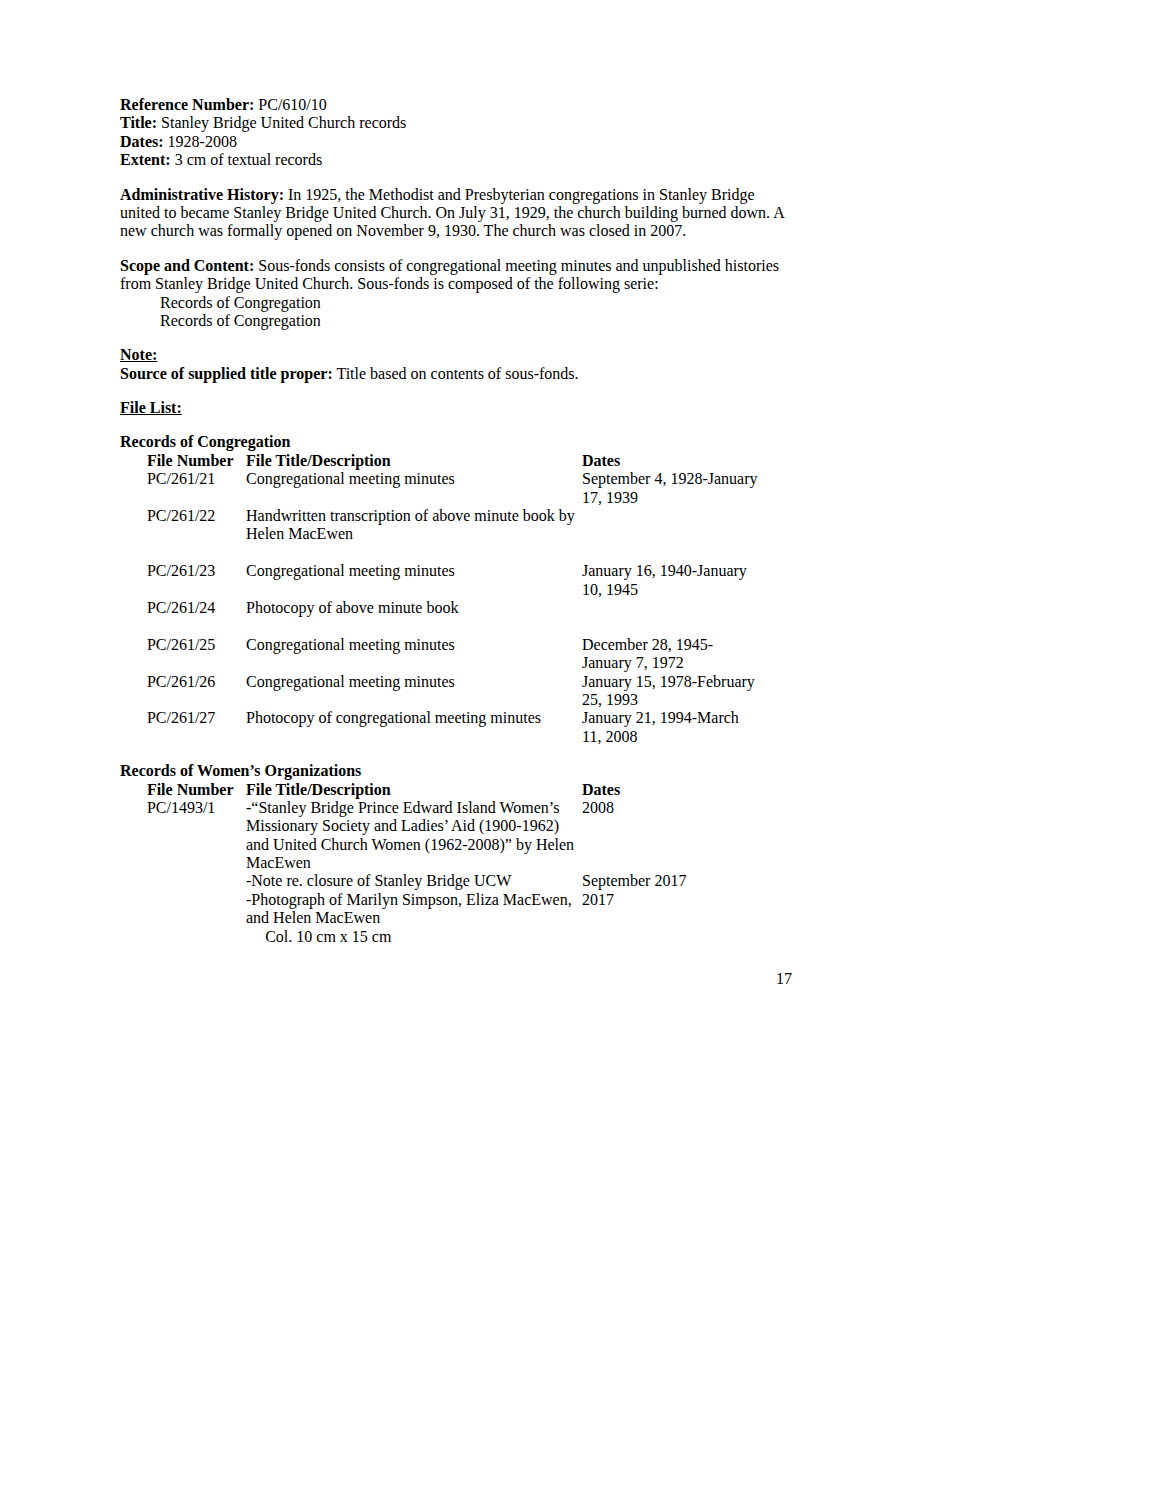Reference Number: PC/610/10
Title: Stanley Bridge United Church records
Dates: 1928-2008
Extent: 3 cm of textual records
Administrative History: In 1925, the Methodist and Presbyterian congregations in Stanley Bridge united to became Stanley Bridge United Church. On July 31, 1929, the church building burned down. A new church was formally opened on November 9, 1930. The church was closed in 2007.
Scope and Content: Sous-fonds consists of congregational meeting minutes and unpublished histories from Stanley Bridge United Church. Sous-fonds is composed of the following serie:
Records of Congregation
Records of Congregation
Note:
Source of supplied title proper: Title based on contents of sous-fonds.
File List:
Records of Congregation
| File Number | File Title/Description | Dates |
| PC/261/21 | Congregational meeting minutes | September 4, 1928-January 17, 1939 |
| PC/261/22 | Handwritten transcription of above minute book by Helen MacEwen | |
| PC/261/23 | Congregational meeting minutes | January 16, 1940-January 10, 1945 |
| PC/261/24 | Photocopy of above minute book | |
| PC/261/25 | Congregational meeting minutes | December 28, 1945- January 7, 1972 |
| PC/261/26 | Congregational meeting minutes | January 15, 1978-February 25, 1993 |
| PC/261/27 | Photocopy of congregational meeting minutes | January 21, 1994-March 11, 2008 |
Records of Women’s Organizations
| File Number | File Title/Description | Dates |
| PC/1493/1 | -“Stanley Bridge Prince Edward Island Women’s Missionary Society and Ladies’ Aid (1900-1962) and United Church Women (1962-2008)” by Helen MacEwen | 2008 |
| | -Note re. closure of Stanley Bridge UCW | September 2017 |
| | -Photograph of Marilyn Simpson, Eliza MacEwen, and Helen MacEwen Col. 10 cm x 15 cm | 2017 |
17